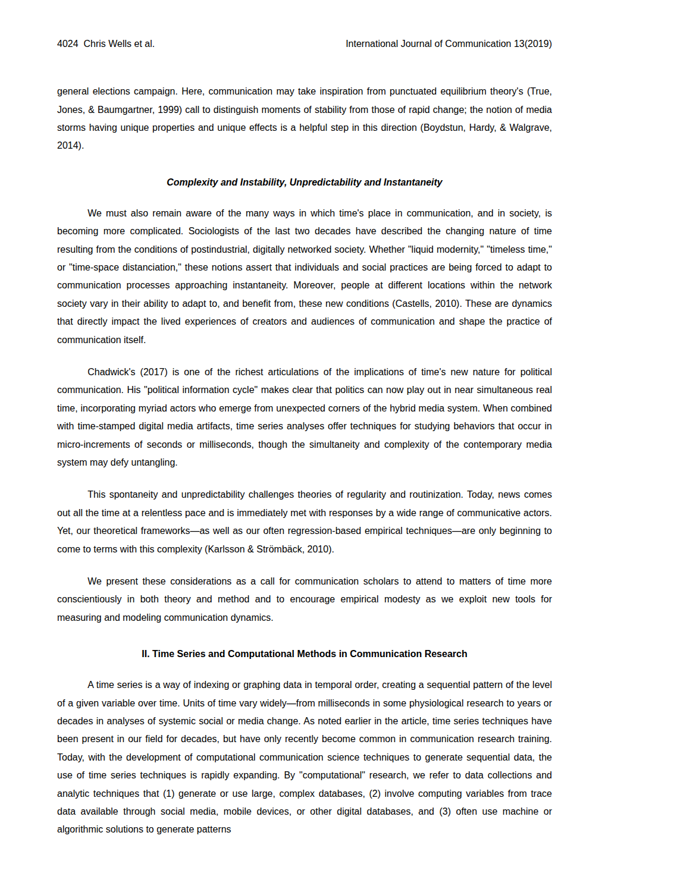4024 Chris Wells et al.
International Journal of Communication 13(2019)
general elections campaign. Here, communication may take inspiration from punctuated equilibrium theory's (True, Jones, & Baumgartner, 1999) call to distinguish moments of stability from those of rapid change; the notion of media storms having unique properties and unique effects is a helpful step in this direction (Boydstun, Hardy, & Walgrave, 2014).
Complexity and Instability, Unpredictability and Instantaneity
We must also remain aware of the many ways in which time's place in communication, and in society, is becoming more complicated. Sociologists of the last two decades have described the changing nature of time resulting from the conditions of postindustrial, digitally networked society. Whether "liquid modernity," "timeless time," or "time-space distanciation," these notions assert that individuals and social practices are being forced to adapt to communication processes approaching instantaneity. Moreover, people at different locations within the network society vary in their ability to adapt to, and benefit from, these new conditions (Castells, 2010). These are dynamics that directly impact the lived experiences of creators and audiences of communication and shape the practice of communication itself.
Chadwick's (2017) is one of the richest articulations of the implications of time's new nature for political communication. His "political information cycle" makes clear that politics can now play out in near simultaneous real time, incorporating myriad actors who emerge from unexpected corners of the hybrid media system. When combined with time-stamped digital media artifacts, time series analyses offer techniques for studying behaviors that occur in micro-increments of seconds or milliseconds, though the simultaneity and complexity of the contemporary media system may defy untangling.
This spontaneity and unpredictability challenges theories of regularity and routinization. Today, news comes out all the time at a relentless pace and is immediately met with responses by a wide range of communicative actors. Yet, our theoretical frameworks—as well as our often regression-based empirical techniques—are only beginning to come to terms with this complexity (Karlsson & Strömbäck, 2010).
We present these considerations as a call for communication scholars to attend to matters of time more conscientiously in both theory and method and to encourage empirical modesty as we exploit new tools for measuring and modeling communication dynamics.
II. Time Series and Computational Methods in Communication Research
A time series is a way of indexing or graphing data in temporal order, creating a sequential pattern of the level of a given variable over time. Units of time vary widely—from milliseconds in some physiological research to years or decades in analyses of systemic social or media change. As noted earlier in the article, time series techniques have been present in our field for decades, but have only recently become common in communication research training. Today, with the development of computational communication science techniques to generate sequential data, the use of time series techniques is rapidly expanding. By "computational" research, we refer to data collections and analytic techniques that (1) generate or use large, complex databases, (2) involve computing variables from trace data available through social media, mobile devices, or other digital databases, and (3) often use machine or algorithmic solutions to generate patterns